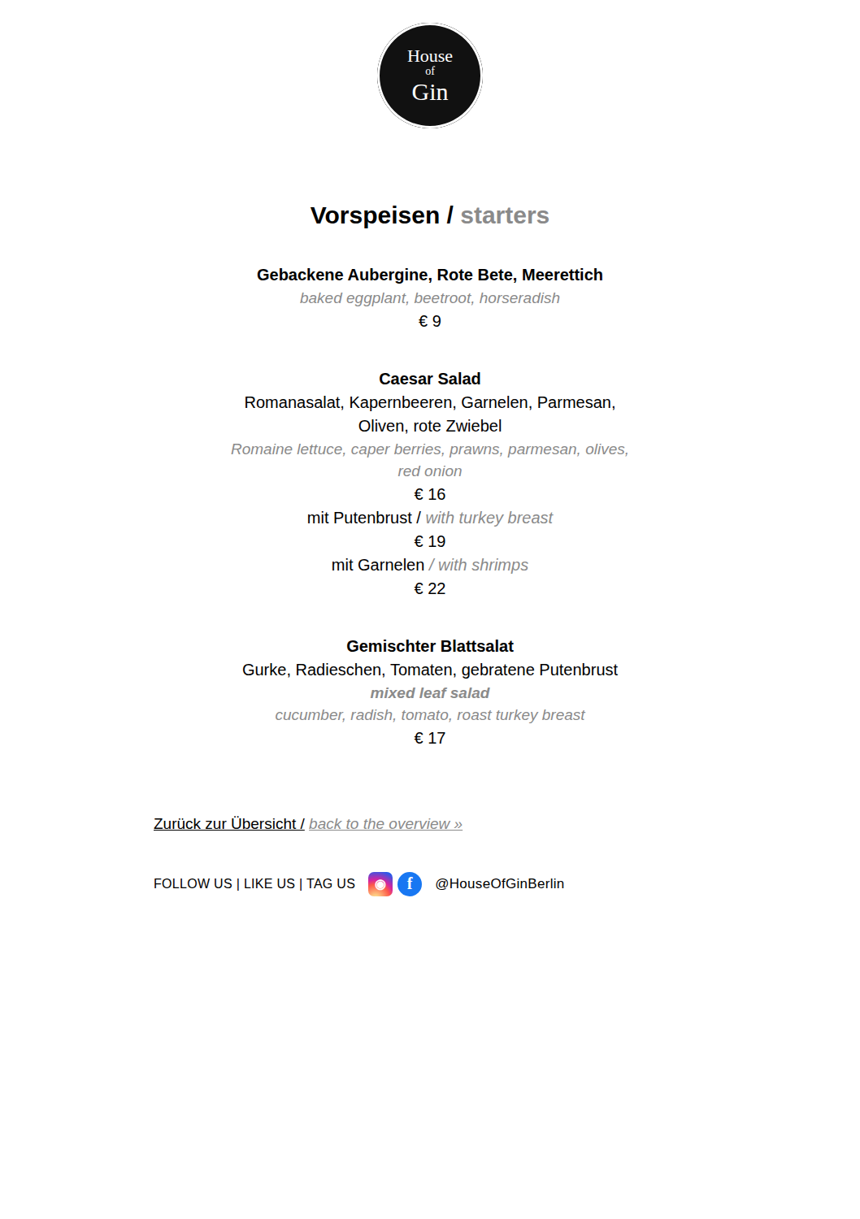House of Gin
Vorspeisen / starters
Gebackene Aubergine, Rote Bete, Meerettich
baked eggplant, beetroot, horseradish
€ 9
Caesar Salad
Romanasalat, Kapernbeeren, Garnelen, Parmesan,
Oliven, rote Zwiebel
Romaine lettuce, caper berries, prawns, parmesan, olives,
red onion
€ 16
mit Putenbrust / with turkey breast
€ 19
mit Garnelen / with shrimps
€ 22
Gemischter Blattsalat
Gurke, Radieschen, Tomaten, gebratene Putenbrust
mixed leaf salad
cucumber, radish, tomato, roast turkey breast
€ 17
Zurück zur Übersicht / back to the overview »
FOLLOW US | LIKE US | TAG US ◉ f @HouseOfGinBerlin